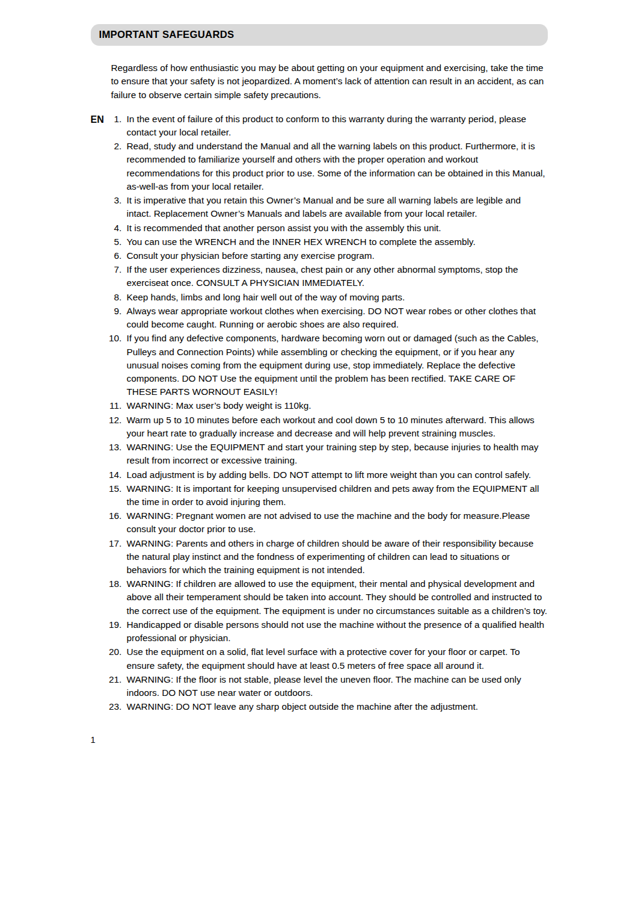IMPORTANT SAFEGUARDS
Regardless of how enthusiastic you may be about getting on your equipment and exercising, take the time to ensure that your safety is not jeopardized. A moment’s lack of attention can result in an accident, as can failure to observe certain simple safety precautions.
EN
In the event of failure of this product to conform to this warranty during the warranty period, please contact your local retailer.
Read, study and understand the Manual and all the warning labels on this product. Furthermore, it is recommended to familiarize yourself and others with the proper operation and workout recommendations for this product prior to use. Some of the information can be obtained in this Manual, as-well-as from your local retailer.
It is imperative that you retain this Owner’s Manual and be sure all warning labels are legible and intact. Replacement Owner’s Manuals and labels are available from your local retailer.
It is recommended that another person assist you with the assembly this unit.
You can use the WRENCH and the INNER HEX WRENCH to complete the assembly.
Consult your physician before starting any exercise program.
If the user experiences dizziness, nausea, chest pain or any other abnormal symptoms, stop the exerciseat once. CONSULT A PHYSICIAN IMMEDIATELY.
Keep hands, limbs and long hair well out of the way of moving parts.
Always wear appropriate workout clothes when exercising. DO NOT wear robes or other clothes that could become caught. Running or aerobic shoes are also required.
If you find any defective components, hardware becoming worn out or damaged (such as the Cables, Pulleys and Connection Points) while assembling or checking the equipment, or if you hear any unusual noises coming from the equipment during use, stop immediately. Replace the defective components. DO NOT Use the equipment until the problem has been rectified. TAKE CARE OF THESE PARTS WORNOUT EASILY!
WARNING: Max user’s body weight is 110kg.
Warm up 5 to 10 minutes before each workout and cool down 5 to 10 minutes afterward. This allows your heart rate to gradually increase and decrease and will help prevent straining muscles.
WARNING: Use the EQUIPMENT and start your training step by step, because injuries to health may result from incorrect or excessive training.
Load adjustment is by adding bells. DO NOT attempt to lift more weight than you can control safely.
WARNING: It is important for keeping unsupervised children and pets away from the EQUIPMENT all the time in order to avoid injuring them.
WARNING: Pregnant women are not advised to use the machine and the body for measure.Please consult your doctor prior to use.
WARNING: Parents and others in charge of children should be aware of their responsibility because the natural play instinct and the fondness of experimenting of children can lead to situations or behaviors for which the training equipment is not intended.
WARNING: If children are allowed to use the equipment, their mental and physical development and above all their temperament should be taken into account. They should be controlled and instructed to the correct use of the equipment. The equipment is under no circumstances suitable as a children’s toy.
Handicapped or disable persons should not use the machine without the presence of a qualified health professional or physician.
Use the equipment on a solid, flat level surface with a protective cover for your floor or carpet. To ensure safety, the equipment should have at least 0.5 meters of free space all around it.
WARNING: If the floor is not stable, please level the uneven floor. The machine can be used only indoors. DO NOT use near water or outdoors.
WARNING: DO NOT leave any sharp object outside the machine after the adjustment.
1